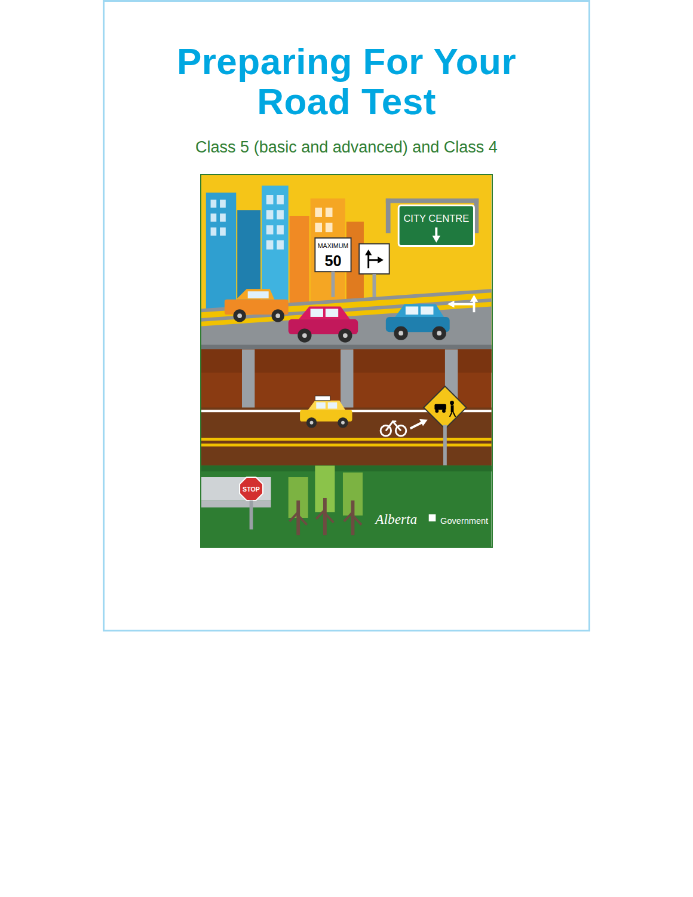Preparing For Your Road Test
Class 5 (basic and advanced) and Class 4
Cover illustration of a city overpass and roadway Stylized drawing of an elevated city street with vehicles, a maximum 50 speed limit sign, a lane-use arrow sign and a green City Centre overhead sign, above a lower roadway with a taxi, a bicycle lane symbol, a pedestrian crossing warning sign, a stop sign, trees and the Alberta Government wordmark. CITY CENTRE MAXIMUM 50 STOP Alberta Government
Alberta Government